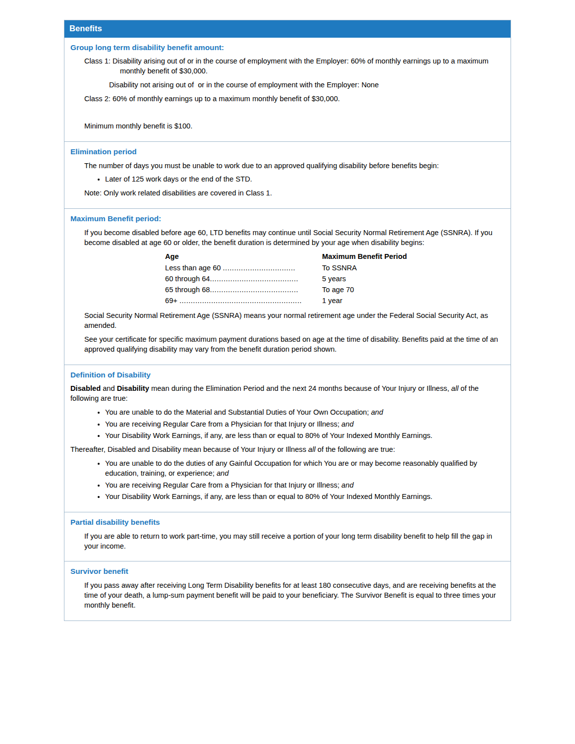Benefits
Group long term disability benefit amount:
Class 1: Disability arising out of or in the course of employment with the Employer: 60% of monthly earnings up to a maximum monthly benefit of $30,000.
Disability not arising out of or in the course of employment with the Employer: None
Class 2: 60% of monthly earnings up to a maximum monthly benefit of $30,000.
Minimum monthly benefit is $100.
Elimination period
The number of days you must be unable to work due to an approved qualifying disability before benefits begin:
Later of 125 work days or the end of the STD.
Note: Only work related disabilities are covered in Class 1.
Maximum Benefit period:
If you become disabled before age 60, LTD benefits may continue until Social Security Normal Retirement Age (SSNRA). If you become disabled at age 60 or older, the benefit duration is determined by your age when disability begins:
| Age | Maximum Benefit Period |
| --- | --- |
| Less than age 60 ................................ | To SSNRA |
| 60 through 64 ....................................... | 5 years |
| 65 through 68 ....................................... | To age 70 |
| 69+ ...................................................... | 1 year |
Social Security Normal Retirement Age (SSNRA) means your normal retirement age under the Federal Social Security Act, as amended.
See your certificate for specific maximum payment durations based on age at the time of disability. Benefits paid at the time of an approved qualifying disability may vary from the benefit duration period shown.
Definition of Disability
Disabled and Disability mean during the Elimination Period and the next 24 months because of Your Injury or Illness, all of the following are true:
You are unable to do the Material and Substantial Duties of Your Own Occupation; and
You are receiving Regular Care from a Physician for that Injury or Illness; and
Your Disability Work Earnings, if any, are less than or equal to 80% of Your Indexed Monthly Earnings.
Thereafter, Disabled and Disability mean because of Your Injury or Illness all of the following are true:
You are unable to do the duties of any Gainful Occupation for which You are or may become reasonably qualified by education, training, or experience; and
You are receiving Regular Care from a Physician for that Injury or Illness; and
Your Disability Work Earnings, if any, are less than or equal to 80% of Your Indexed Monthly Earnings.
Partial disability benefits
If you are able to return to work part-time, you may still receive a portion of your long term disability benefit to help fill the gap in your income.
Survivor benefit
If you pass away after receiving Long Term Disability benefits for at least 180 consecutive days, and are receiving benefits at the time of your death, a lump-sum payment benefit will be paid to your beneficiary. The Survivor Benefit is equal to three times your monthly benefit.